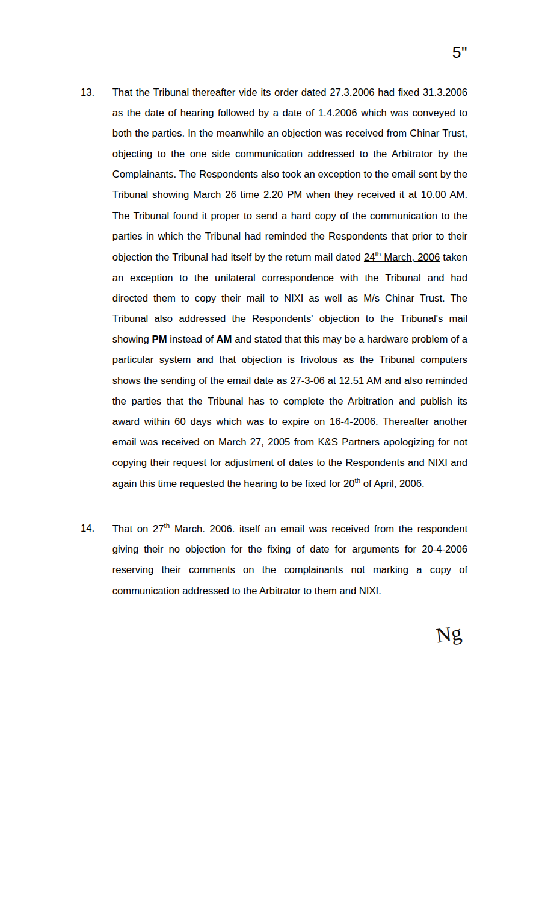5"
13. That the Tribunal thereafter vide its order dated 27.3.2006 had fixed 31.3.2006 as the date of hearing followed by a date of 1.4.2006 which was conveyed to both the parties. In the meanwhile an objection was received from Chinar Trust, objecting to the one side communication addressed to the Arbitrator by the Complainants. The Respondents also took an exception to the email sent by the Tribunal showing March 26 time 2.20 PM when they received it at 10.00 AM. The Tribunal found it proper to send a hard copy of the communication to the parties in which the Tribunal had reminded the Respondents that prior to their objection the Tribunal had itself by the return mail dated 24th March, 2006 taken an exception to the unilateral correspondence with the Tribunal and had directed them to copy their mail to NIXI as well as M/s Chinar Trust. The Tribunal also addressed the Respondents' objection to the Tribunal's mail showing PM instead of AM and stated that this may be a hardware problem of a particular system and that objection is frivolous as the Tribunal computers shows the sending of the email date as 27-3-06 at 12.51 AM and also reminded the parties that the Tribunal has to complete the Arbitration and publish its award within 60 days which was to expire on 16-4-2006. Thereafter another email was received on March 27, 2005 from K&S Partners apologizing for not copying their request for adjustment of dates to the Respondents and NIXI and again this time requested the hearing to be fixed for 20th of April, 2006.
14. That on 27th March. 2006. itself an email was received from the respondent giving their no objection for the fixing of date for arguments for 20-4-2006 reserving their comments on the complainants not marking a copy of communication addressed to the Arbitrator to them and NIXI.
Ng